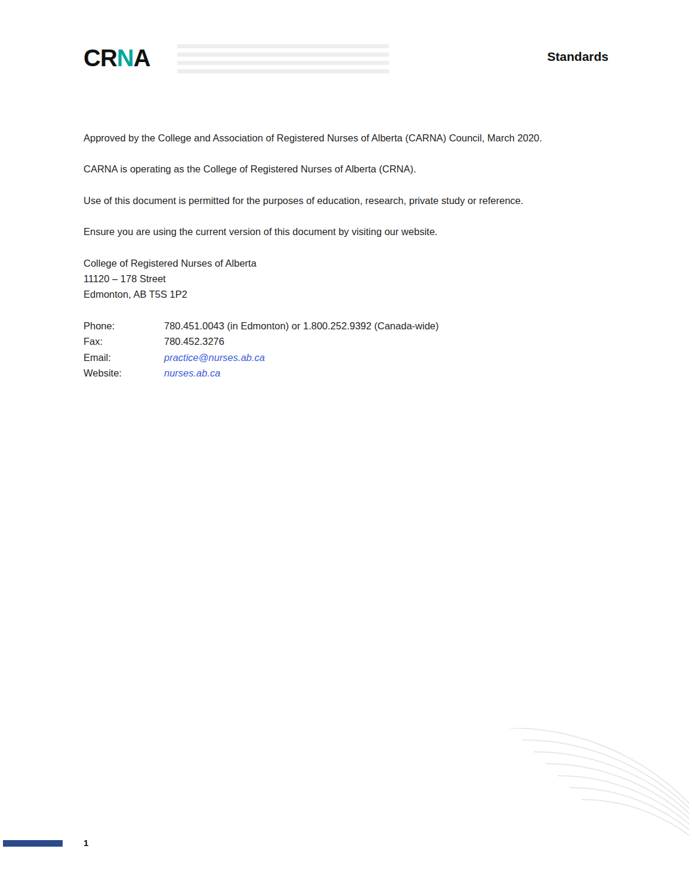CRNA
Standards
Approved by the College and Association of Registered Nurses of Alberta (CARNA) Council, March 2020.
CARNA is operating as the College of Registered Nurses of Alberta (CRNA).
Use of this document is permitted for the purposes of education, research, private study or reference.
Ensure you are using the current version of this document by visiting our website.
College of Registered Nurses of Alberta
11120 – 178 Street
Edmonton, AB T5S 1P2
Phone:
780.451.0043 (in Edmonton) or 1.800.252.9392 (Canada-wide)
Fax:
780.452.3276
Email:
practice@nurses.ab.ca
Website:
nurses.ab.ca
1